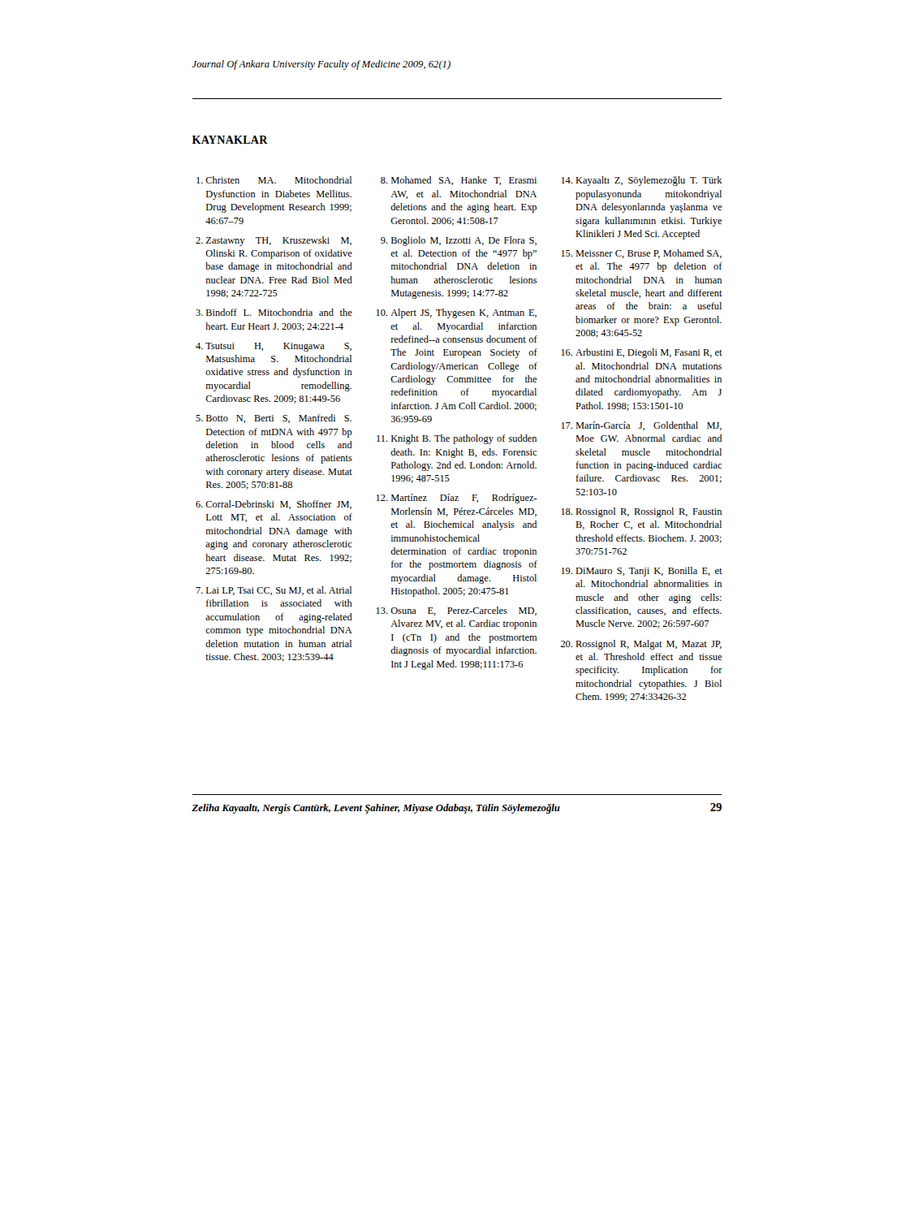Journal Of Ankara University Faculty of Medicine 2009, 62(1)
KAYNAKLAR
Christen MA. Mitochondrial Dysfunction in Diabetes Mellitus. Drug Development Research 1999; 46:67–79
Zastawny TH, Kruszewski M, Olinski R. Comparison of oxidative base damage in mitochondrial and nuclear DNA. Free Rad Biol Med 1998; 24:722-725
Bindoff L. Mitochondria and the heart. Eur Heart J. 2003; 24:221-4
Tsutsui H, Kinugawa S, Matsushima S. Mitochondrial oxidative stress and dysfunction in myocardial remodelling. Cardiovasc Res. 2009; 81:449-56
Botto N, Berti S, Manfredi S. Detection of mtDNA with 4977 bp deletion in blood cells and atherosclerotic lesions of patients with coronary artery disease. Mutat Res. 2005; 570:81-88
Corral-Debrinski M, Shoffner JM, Lott MT, et al. Association of mitochondrial DNA damage with aging and coronary atherosclerotic heart disease. Mutat Res. 1992; 275:169-80.
Lai LP, Tsai CC, Su MJ, et al. Atrial fibrillation is associated with accumulation of aging-related common type mitochondrial DNA deletion mutation in human atrial tissue. Chest. 2003; 123:539-44
Mohamed SA, Hanke T, Erasmi AW, et al. Mitochondrial DNA deletions and the aging heart. Exp Gerontol. 2006; 41:508-17
Bogliolo M, Izzotti A, De Flora S, et al. Detection of the “4977 bp” mitochondrial DNA deletion in human atherosclerotic lesions Mutagenesis. 1999; 14:77-82
Alpert JS, Thygesen K, Antman E, et al. Myocardial infarction redefined--a consensus document of The Joint European Society of Cardiology/American College of Cardiology Committee for the redefinition of myocardial infarction. J Am Coll Cardiol. 2000; 36:959-69
Knight B. The pathology of sudden death. In: Knight B, eds. Forensic Pathology. 2nd ed. London: Arnold. 1996; 487-515
Martínez Díaz F, Rodríguez-Morlensín M, Pérez-Cárceles MD, et al. Biochemical analysis and immunohistochemical determination of cardiac troponin for the postmortem diagnosis of myocardial damage. Histol Histopathol. 2005; 20:475-81
Osuna E, Perez-Carceles MD, Alvarez MV, et al. Cardiac troponin I (cTn I) and the postmortem diagnosis of myocardial infarction. Int J Legal Med. 1998;111:173-6
Kayaaltı Z, Söylemezoğlu T. Türk populasyonunda mitokondriyal DNA delesyonlarında yaşlanma ve sigara kullanımının etkisi. Turkiye Klinikleri J Med Sci. Accepted
Meissner C, Bruse P, Mohamed SA, et al. The 4977 bp deletion of mitochondrial DNA in human skeletal muscle, heart and different areas of the brain: a useful biomarker or more? Exp Gerontol. 2008; 43:645-52
Arbustini E, Diegoli M, Fasani R, et al. Mitochondrial DNA mutations and mitochondrial abnormalities in dilated cardiomyopathy. Am J Pathol. 1998; 153:1501-10
Marín-García J, Goldenthal MJ, Moe GW. Abnormal cardiac and skeletal muscle mitochondrial function in pacing-induced cardiac failure. Cardiovasc Res. 2001; 52:103-10
Rossignol R, Rossignol R, Faustin B, Rocher C, et al. Mitochondrial threshold effects. Biochem. J. 2003; 370:751-762
DiMauro S, Tanji K, Bonilla E, et al. Mitochondrial abnormalities in muscle and other aging cells: classification, causes, and effects. Muscle Nerve. 2002; 26:597-607
Rossignol R, Malgat M, Mazat JP, et al. Threshold effect and tissue specificity. Implication for mitochondrial cytopathies. J Biol Chem. 1999; 274:33426-32
Zeliha Kayaaltı, Nergis Cantürk, Levent Şahiner, Miyase Odabaşı, Tülin Söylemezoğlu 29